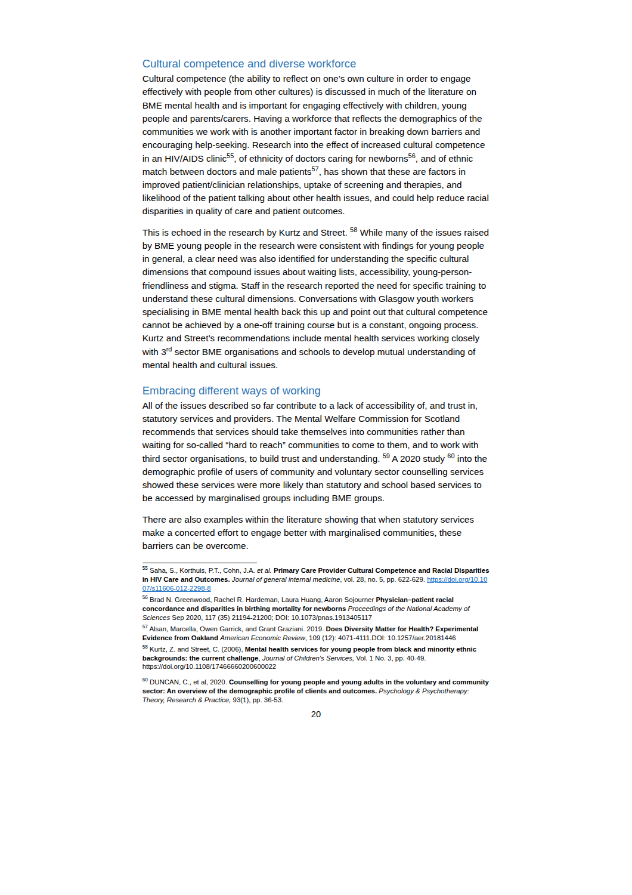Cultural competence and diverse workforce
Cultural competence (the ability to reflect on one’s own culture in order to engage effectively with people from other cultures) is discussed in much of the literature on BME mental health and is important for engaging effectively with children, young people and parents/carers. Having a workforce that reflects the demographics of the communities we work with is another important factor in breaking down barriers and encouraging help-seeking. Research into the effect of increased cultural competence in an HIV/AIDS clinic55, of ethnicity of doctors caring for newborns56, and of ethnic match between doctors and male patients57, has shown that these are factors in improved patient/clinician relationships, uptake of screening and therapies, and likelihood of the patient talking about other health issues, and could help reduce racial disparities in quality of care and patient outcomes.
This is echoed in the research by Kurtz and Street. 58 While many of the issues raised by BME young people in the research were consistent with findings for young people in general, a clear need was also identified for understanding the specific cultural dimensions that compound issues about waiting lists, accessibility, young-person-friendliness and stigma. Staff in the research reported the need for specific training to understand these cultural dimensions. Conversations with Glasgow youth workers specialising in BME mental health back this up and point out that cultural competence cannot be achieved by a one-off training course but is a constant, ongoing process. Kurtz and Street’s recommendations include mental health services working closely with 3rd sector BME organisations and schools to develop mutual understanding of mental health and cultural issues.
Embracing different ways of working
All of the issues described so far contribute to a lack of accessibility of, and trust in, statutory services and providers. The Mental Welfare Commission for Scotland recommends that services should take themselves into communities rather than waiting for so-called “hard to reach” communities to come to them, and to work with third sector organisations, to build trust and understanding. 59 A 2020 study 60 into the demographic profile of users of community and voluntary sector counselling services showed these services were more likely than statutory and school based services to be accessed by marginalised groups including BME groups.
There are also examples within the literature showing that when statutory services make a concerted effort to engage better with marginalised communities, these barriers can be overcome.
55 Saha, S., Korthuis, P.T., Cohn, J.A. et al. Primary Care Provider Cultural Competence and Racial Disparities in HIV Care and Outcomes. Journal of general internal medicine, vol. 28, no. 5, pp. 622-629. https://doi.org/10.1007/s11606-012-2298-8
56 Brad N. Greenwood, Rachel R. Hardeman, Laura Huang, Aaron Sojourner Physician–patient racial concordance and disparities in birthing mortality for newborns Proceedings of the National Academy of Sciences Sep 2020, 117 (35) 21194-21200; DOI: 10.1073/pnas.1913405117
57 Alsan, Marcella, Owen Garrick, and Grant Graziani. 2019. Does Diversity Matter for Health? Experimental Evidence from Oakland American Economic Review, 109 (12): 4071-4111.DOI: 10.1257/aer.20181446
58 Kurtz, Z. and Street, C. (2006), Mental health services for young people from black and minority ethnic backgrounds: the current challenge, Journal of Children's Services, Vol. 1 No. 3, pp. 40-49. https://doi.org/10.1108/17466660200600022
60 DUNCAN, C., et al, 2020. Counselling for young people and young adults in the voluntary and community sector: An overview of the demographic profile of clients and outcomes. Psychology & Psychotherapy: Theory, Research & Practice, 93(1), pp. 36-53.
20